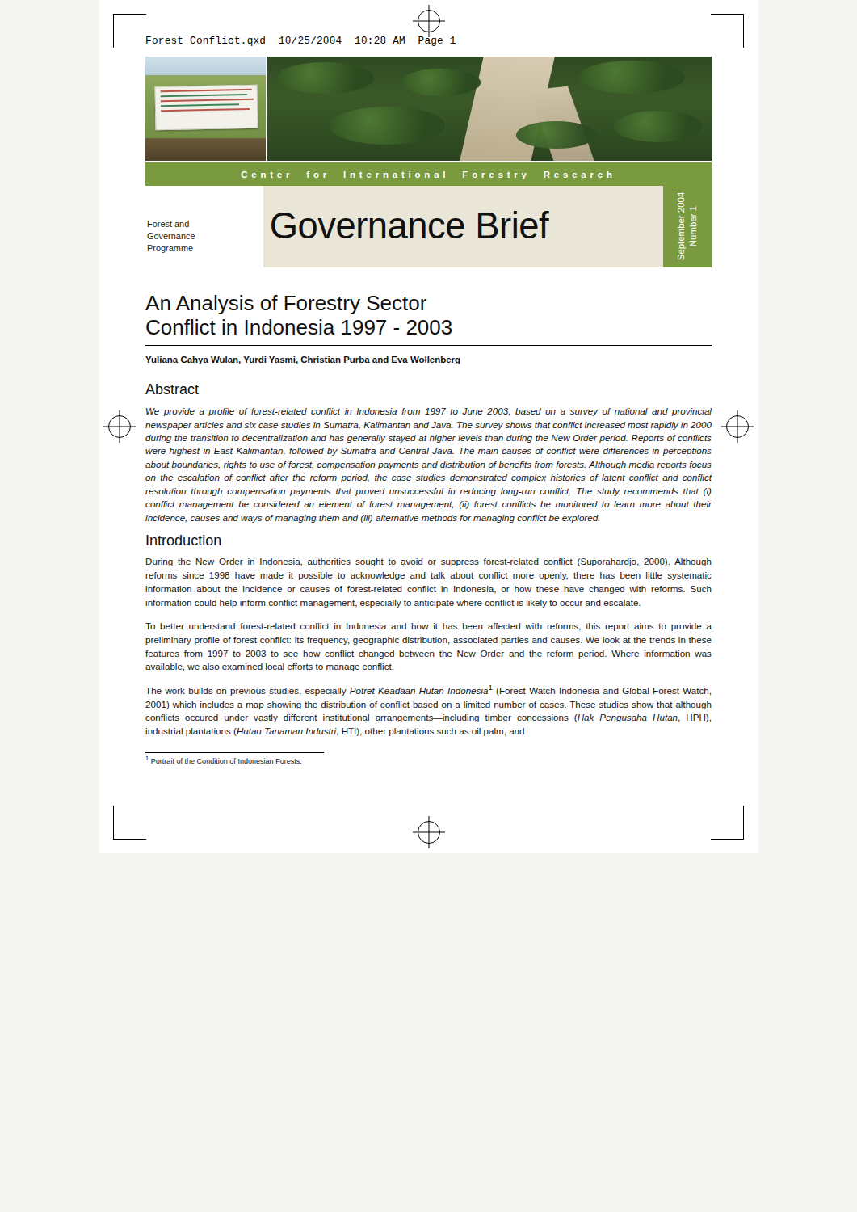Forest Conflict.qxd 10/25/2004 10:28 AM Page 1
Center for International Forestry Research
Forest and
Governance
Programme
Governance Brief
September 2004
Number 1
An Analysis of Forestry Sector
Conflict in Indonesia 1997 - 2003
Yuliana Cahya Wulan, Yurdi Yasmi, Christian Purba and Eva Wollenberg
Abstract
We provide a profile of forest-related conflict in Indonesia from 1997 to June 2003, based on a survey of national and provincial newspaper articles and six case studies in Sumatra, Kalimantan and Java. The survey shows that conflict increased most rapidly in 2000 during the transition to decentralization and has generally stayed at higher levels than during the New Order period. Reports of conflicts were highest in East Kalimantan, followed by Sumatra and Central Java. The main causes of conflict were differences in perceptions about boundaries, rights to use of forest, compensation payments and distribution of benefits from forests. Although media reports focus on the escalation of conflict after the reform period, the case studies demonstrated complex histories of latent conflict and conflict resolution through compensation payments that proved unsuccessful in reducing long-run conflict. The study recommends that (i) conflict management be considered an element of forest management, (ii) forest conflicts be monitored to learn more about their incidence, causes and ways of managing them and (iii) alternative methods for managing conflict be explored.
Introduction
During the New Order in Indonesia, authorities sought to avoid or suppress forest-related conflict (Suporahardjo, 2000). Although reforms since 1998 have made it possible to acknowledge and talk about conflict more openly, there has been little systematic information about the incidence or causes of forest-related conflict in Indonesia, or how these have changed with reforms. Such information could help inform conflict management, especially to anticipate where conflict is likely to occur and escalate.
To better understand forest-related conflict in Indonesia and how it has been affected with reforms, this report aims to provide a preliminary profile of forest conflict: its frequency, geographic distribution, associated parties and causes. We look at the trends in these features from 1997 to 2003 to see how conflict changed between the New Order and the reform period. Where information was available, we also examined local efforts to manage conflict.
The work builds on previous studies, especially Potret Keadaan Hutan Indonesia1 (Forest Watch Indonesia and Global Forest Watch, 2001) which includes a map showing the distribution of conflict based on a limited number of cases. These studies show that although conflicts occured under vastly different institutional arrangements—including timber concessions (Hak Pengusaha Hutan, HPH), industrial plantations (Hutan Tanaman Industri, HTI), other plantations such as oil palm, and
1 Portrait of the Condition of Indonesian Forests.